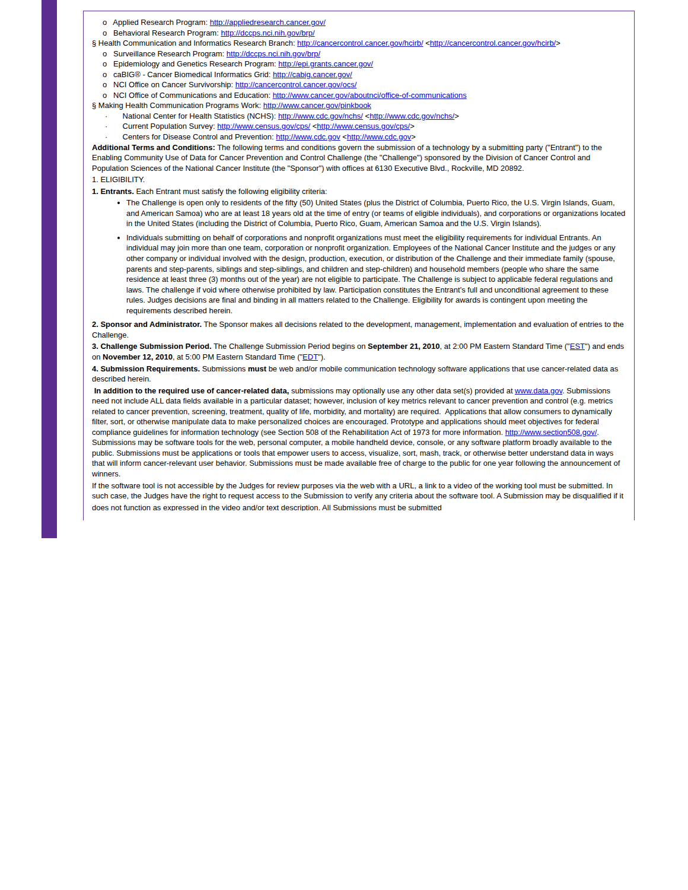o Applied Research Program: http://appliedresearch.cancer.gov/
o Behavioral Research Program: http://dccps.nci.nih.gov/brp/
§ Health Communication and Informatics Research Branch: http://cancercontrol.cancer.gov/hcirb/ <http://cancercontrol.cancer.gov/hcirb/>
o Surveillance Research Program: http://dccps.nci.nih.gov/brp/
o Epidemiology and Genetics Research Program: http://epi.grants.cancer.gov/
o caBIG® - Cancer Biomedical Informatics Grid: http://cabig.cancer.gov/
o NCI Office on Cancer Survivorship: http://cancercontrol.cancer.gov/ocs/
o NCI Office of Communications and Education: http://www.cancer.gov/aboutnci/office-of-communications
§ Making Health Communication Programs Work: http://www.cancer.gov/pinkbook
· National Center for Health Statistics (NCHS): http://www.cdc.gov/nchs/ <http://www.cdc.gov/nchs/>
· Current Population Survey: http://www.census.gov/cps/ <http://www.census.gov/cps/>
· Centers for Disease Control and Prevention: http://www.cdc.gov <http://www.cdc.gov>
Additional Terms and Conditions: The following terms and conditions govern the submission of a technology by a submitting party ("Entrant") to the Enabling Community Use of Data for Cancer Prevention and Control Challenge (the "Challenge") sponsored by the Division of Cancer Control and Population Sciences of the National Cancer Institute (the "Sponsor") with offices at 6130 Executive Blvd., Rockville, MD 20892.
1. ELIGIBILITY.
1. Entrants. Each Entrant must satisfy the following eligibility criteria:
The Challenge is open only to residents of the fifty (50) United States (plus the District of Columbia, Puerto Rico, the U.S. Virgin Islands, Guam, and American Samoa) who are at least 18 years old at the time of entry (or teams of eligible individuals), and corporations or organizations located in the United States (including the District of Columbia, Puerto Rico, Guam, American Samoa and the U.S. Virgin Islands).
Individuals submitting on behalf of corporations and nonprofit organizations must meet the eligibility requirements for individual Entrants. An individual may join more than one team, corporation or nonprofit organization. Employees of the National Cancer Institute and the judges or any other company or individual involved with the design, production, execution, or distribution of the Challenge and their immediate family (spouse, parents and step-parents, siblings and step-siblings, and children and step-children) and household members (people who share the same residence at least three (3) months out of the year) are not eligible to participate. The Challenge is subject to applicable federal regulations and laws. The challenge if void where otherwise prohibited by law. Participation constitutes the Entrant's full and unconditional agreement to these rules. Judges decisions are final and binding in all matters related to the Challenge. Eligibility for awards is contingent upon meeting the requirements described herein.
2. Sponsor and Administrator. The Sponsor makes all decisions related to the development, management, implementation and evaluation of entries to the Challenge.
3. Challenge Submission Period. The Challenge Submission Period begins on September 21, 2010, at 2:00 PM Eastern Standard Time ("EST") and ends on November 12, 2010, at 5:00 PM Eastern Standard Time ("EDT").
4. Submission Requirements. Submissions must be web and/or mobile communication technology software applications that use cancer-related data as described herein.
In addition to the required use of cancer-related data, submissions may optionally use any other data set(s) provided at www.data.gov. Submissions need not include ALL data fields available in a particular dataset; however, inclusion of key metrics relevant to cancer prevention and control (e.g. metrics related to cancer prevention, screening, treatment, quality of life, morbidity, and mortality) are required. Applications that allow consumers to dynamically filter, sort, or otherwise manipulate data to make personalized choices are encouraged. Prototype and applications should meet objectives for federal compliance guidelines for information technology (see Section 508 of the Rehabilitation Act of 1973 for more information. http://www.section508.gov/. Submissions may be software tools for the web, personal computer, a mobile handheld device, console, or any software platform broadly available to the public. Submissions must be applications or tools that empower users to access, visualize, sort, mash, track, or otherwise better understand data in ways that will inform cancer-relevant user behavior. Submissions must be made available free of charge to the public for one year following the announcement of winners.
If the software tool is not accessible by the Judges for review purposes via the web with a URL, a link to a video of the working tool must be submitted. In such case, the Judges have the right to request access to the Submission to verify any criteria about the software tool. A Submission may be disqualified if it
does not function as expressed in the video and/or text description. All Submissions must be submitted